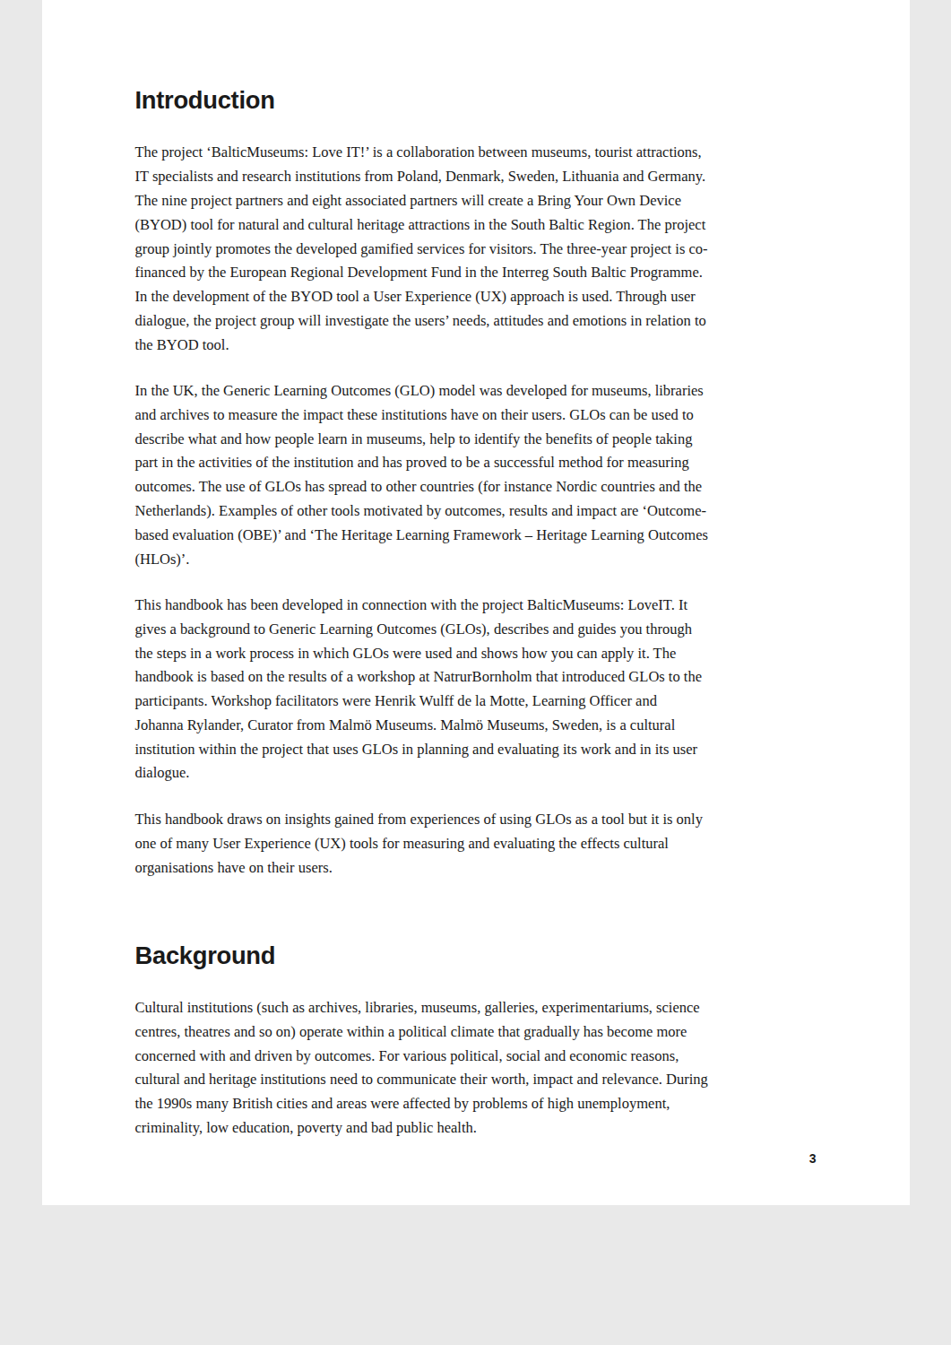Introduction
The project ‘BalticMuseums: Love IT!’ is a collaboration between museums, tourist attractions, IT specialists and research institutions from Poland, Denmark, Sweden, Lithuania and Germany. The nine project partners and eight associated partners will create a Bring Your Own Device (BYOD) tool for natural and cultural heritage attractions in the South Baltic Region. The project group jointly promotes the developed gamified services for visitors. The three-year project is co-financed by the European Regional Development Fund in the Interreg South Baltic Programme. In the development of the BYOD tool a User Experience (UX) approach is used. Through user dialogue, the project group will investigate the users’ needs, attitudes and emotions in relation to the BYOD tool.
In the UK, the Generic Learning Outcomes (GLO) model was developed for muse­ums, libraries and archives to measure the impact these institutions have on their users. GLOs can be used to describe what and how people learn in museums, help to identify the benefits of people taking part in the activities of the institution and has proved to be a successful method for measuring outcomes. The use of GLOs has spread to other countries (for instance Nordic countries and the Netherlands). Examples of other tools motivated by outcomes, results and impact are ‘Outcome-based evaluation (OBE)’ and ‘The Heritage Learning Framework – Heritage Learning Outcomes (HLOs)’.
This handbook has been developed in connection with the project BalticMuseums: LoveIT. It gives a background to Generic Learning Outcomes (GLOs), describes and guides you through the steps in a work process in which GLOs were used and shows how you can apply it. The handbook is based on the results of a workshop at NatrurBornholm that introduced GLOs to the participants. Workshop facilitators were Henrik Wulff de la Motte, Learning Officer and Johanna Rylander, Curator from Malmö Museums. Malmö Museums, Sweden, is a cultural institution within the project that uses GLOs in planning and evaluating its work and in its user dialogue.
This handbook draws on insights gained from experiences of using GLOs as a tool but it is only one of many User Experience (UX) tools for measuring and evaluating the effects cultural organisations have on their users.
Background
Cultural institutions (such as archives, libraries, museums, galleries, experimenta­riums, science centres, theatres and so on) operate within a political climate that gradually has become more concerned with and driven by outcomes. For various political, social and economic reasons, cultural and heritage institutions need to communicate their worth, impact and relevance. During the 1990s many British cities and areas were affected by problems of high unemployment, criminality, low education, poverty and bad public health.
3